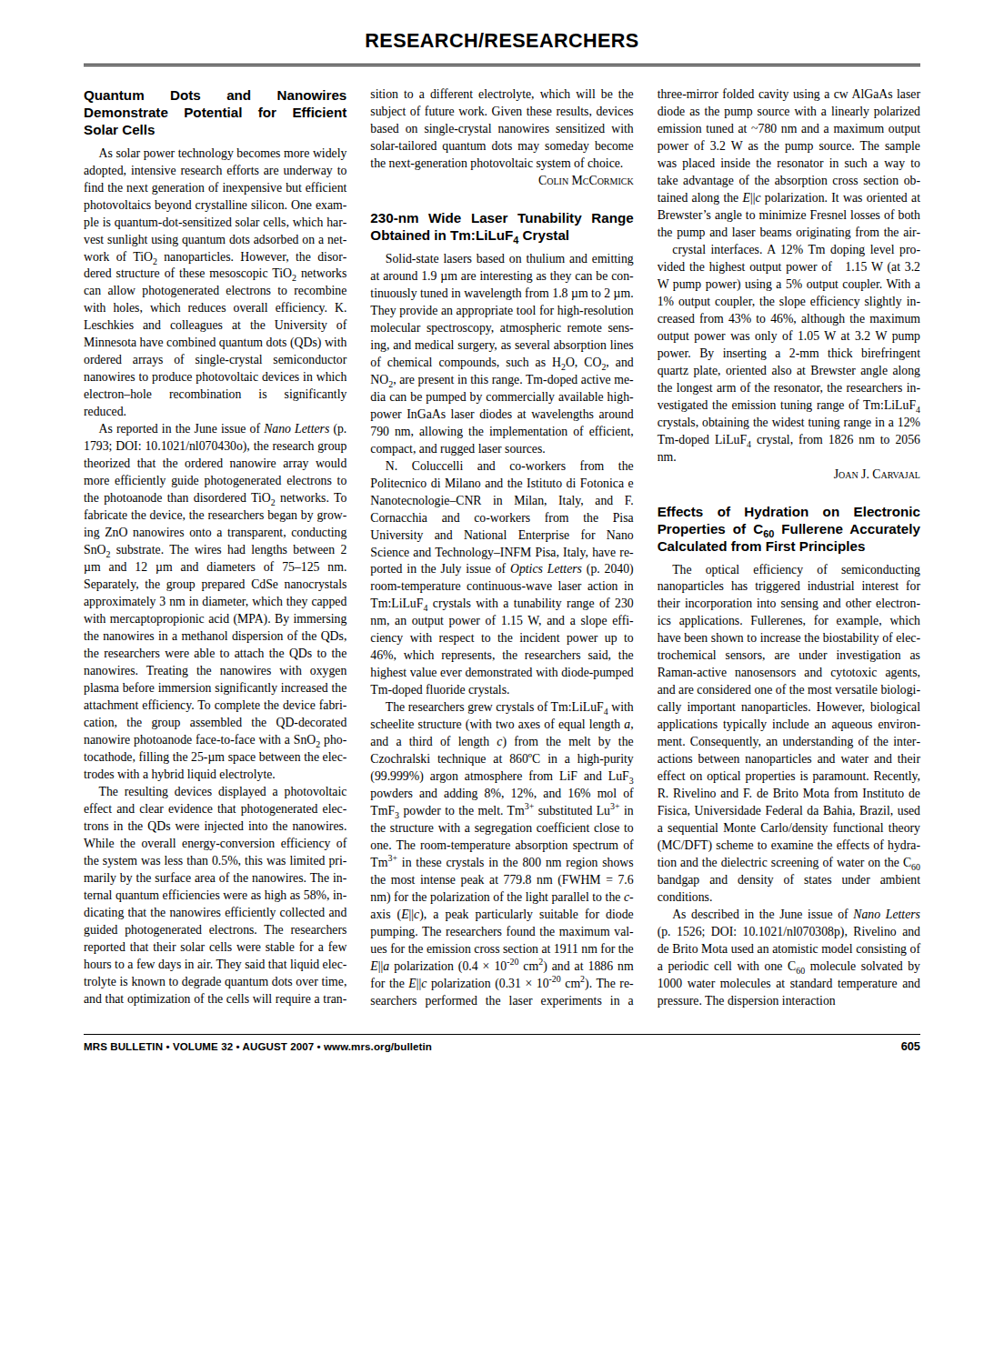Research/Researchers
Quantum Dots and Nanowires Demonstrate Potential for Efficient Solar Cells
As solar power technology becomes more widely adopted, intensive research efforts are underway to find the next generation of inexpensive but efficient photovoltaics beyond crystalline silicon. One example is quantum-dot-sensitized solar cells, which harvest sunlight using quantum dots adsorbed on a network of TiO2 nanoparticles. However, the disordered structure of these mesoscopic TiO2 networks can allow photogenerated electrons to recombine with holes, which reduces overall efficiency. K. Leschkies and colleagues at the University of Minnesota have combined quantum dots (QDs) with ordered arrays of single-crystal semiconductor nanowires to produce photovoltaic devices in which electron–hole recombination is significantly reduced.
As reported in the June issue of Nano Letters (p. 1793; DOI: 10.1021/nl070430o), the research group theorized that the ordered nanowire array would more efficiently guide photogenerated electrons to the photoanode than disordered TiO2 networks. To fabricate the device, the researchers began by growing ZnO nanowires onto a transparent, conducting SnO2 substrate. The wires had lengths between 2 µm and 12 µm and diameters of 75–125 nm. Separately, the group prepared CdSe nanocrystals approximately 3 nm in diameter, which they capped with mercaptopropionic acid (MPA). By immersing the nanowires in a methanol dispersion of the QDs, the researchers were able to attach the QDs to the nanowires. Treating the nanowires with oxygen plasma before immersion significantly increased the attachment efficiency. To complete the device fabrication, the group assembled the QD-decorated nanowire photoanode face-to-face with a SnO2 photocathode, filling the 25-µm space between the electrodes with a hybrid liquid electrolyte.
The resulting devices displayed a photovoltaic effect and clear evidence that photogenerated electrons in the QDs were injected into the nanowires. While the overall energy-conversion efficiency of the system was less than 0.5%, this was limited primarily by the surface area of the nanowires. The internal quantum efficiencies were as high as 58%, indicating that the nanowires efficiently collected and guided photogenerated electrons. The researchers reported that their solar cells were stable for a few hours to a few days in air. They said that liquid electrolyte is known to degrade quantum dots over time, and that optimization of the cells will require a transition to a different electrolyte, which will be the subject of future work. Given these results, devices based on single-crystal nanowires sensitized with solar-tailored quantum dots may someday become the next-generation photovoltaic system of choice.
Colin McCormick
230-nm Wide Laser Tunability Range Obtained in Tm:LiLuF4 Crystal
Solid-state lasers based on thulium and emitting at around 1.9 µm are interesting as they can be continuously tuned in wavelength from 1.8 µm to 2 µm. They provide an appropriate tool for high-resolution molecular spectroscopy, atmospheric remote sensing, and medical surgery, as several absorption lines of chemical compounds, such as H2O, CO2, and NO2, are present in this range. Tm-doped active media can be pumped by commercially available high-power InGaAs laser diodes at wavelengths around 790 nm, allowing the implementation of efficient, compact, and rugged laser sources.
N. Coluccelli and co-workers from the Politecnico di Milano and the Istituto di Fotonica e Nanotecnologie–CNR in Milan, Italy, and F. Cornacchia and co-workers from the Pisa University and National Enterprise for Nano Science and Technology–INFM Pisa, Italy, have reported in the July issue of Optics Letters (p. 2040) room-temperature continuous-wave laser action in Tm:LiLuF4 crystals with a tunability range of 230 nm, an output power of 1.15 W, and a slope efficiency with respect to the incident power up to 46%, which represents, the researchers said, the highest value ever demonstrated with diode-pumped Tm-doped fluoride crystals.
The researchers grew crystals of Tm:LiLuF4 with scheelite structure (with two axes of equal length a, and a third of length c) from the melt by the Czochralski technique at 860ºC in a high-purity (99.999%) argon atmosphere from LiF and LuF3 powders and adding 8%, 12%, and 16% mol of TmF3 powder to the melt. Tm3+ substituted Lu3+ in the structure with a segregation coefficient close to one. The room-temperature absorption spectrum of Tm3+ in these crystals in the 800 nm region shows the most intense peak at 779.8 nm (FWHM = 7.6 nm) for the polarization of the light parallel to the c-axis (E||c), a peak particularly suitable for diode pumping. The researchers found the maximum values for the emission cross section at 1911 nm for the E||a polarization (0.4 × 10-20 cm2) and at 1886 nm for the E||c polarization (0.31 × 10-20 cm2). The researchers performed the laser experiments in a three-mirror folded cavity using a cw AlGaAs laser diode as the pump source with a linearly polarized emission tuned at ~780 nm and a maximum output power of 3.2 W as the pump source. The sample was placed inside the resonator in such a way to take advantage of the absorption cross section obtained along the E||c polarization. It was oriented at Brewster’s angle to minimize Fresnel losses of both the pump and laser beams originating from the air- crystal interfaces. A 12% Tm doping level provided the highest output power of 1.15 W (at 3.2 W pump power) using a 5% output coupler. With a 1% output coupler, the slope efficiency slightly increased from 43% to 46%, although the maximum output power was only of 1.05 W at 3.2 W pump power. By inserting a 2-mm thick birefringent quartz plate, oriented also at Brewster angle along the longest arm of the resonator, the researchers investigated the emission tuning range of Tm:LiLuF4 crystals, obtaining the widest tuning range in a 12% Tm-doped LiLuF4 crystal, from 1826 nm to 2056 nm.
Joan J. Carvajal
Effects of Hydration on Electronic Properties of C60 Fullerene Accurately Calculated from First Principles
The optical efficiency of semiconducting nanoparticles has triggered industrial interest for their incorporation into sensing and other electronics applications. Fullerenes, for example, which have been shown to increase the biostability of electrochemical sensors, are under investigation as Raman-active nanosensors and cytotoxic agents, and are considered one of the most versatile biologically important nanoparticles. However, biological applications typically include an aqueous environment. Consequently, an understanding of the interactions between nanoparticles and water and their effect on optical properties is paramount. Recently, R. Rivelino and F. de Brito Mota from Instituto de Fisica, Universidade Federal da Bahia, Brazil, used a sequential Monte Carlo/density functional theory (MC/DFT) scheme to examine the effects of hydration and the dielectric screening of water on the C60 bandgap and density of states under ambient conditions.
As described in the June issue of Nano Letters (p. 1526; DOI: 10.1021/nl070308p), Rivelino and de Brito Mota used an atomistic model consisting of a periodic cell with one C60 molecule solvated by 1000 water molecules at standard temperature and pressure. The dispersion interaction
MRS BULLETIN • VOLUME 32 • AUGUST 2007 • www.mrs.org/bulletin
605